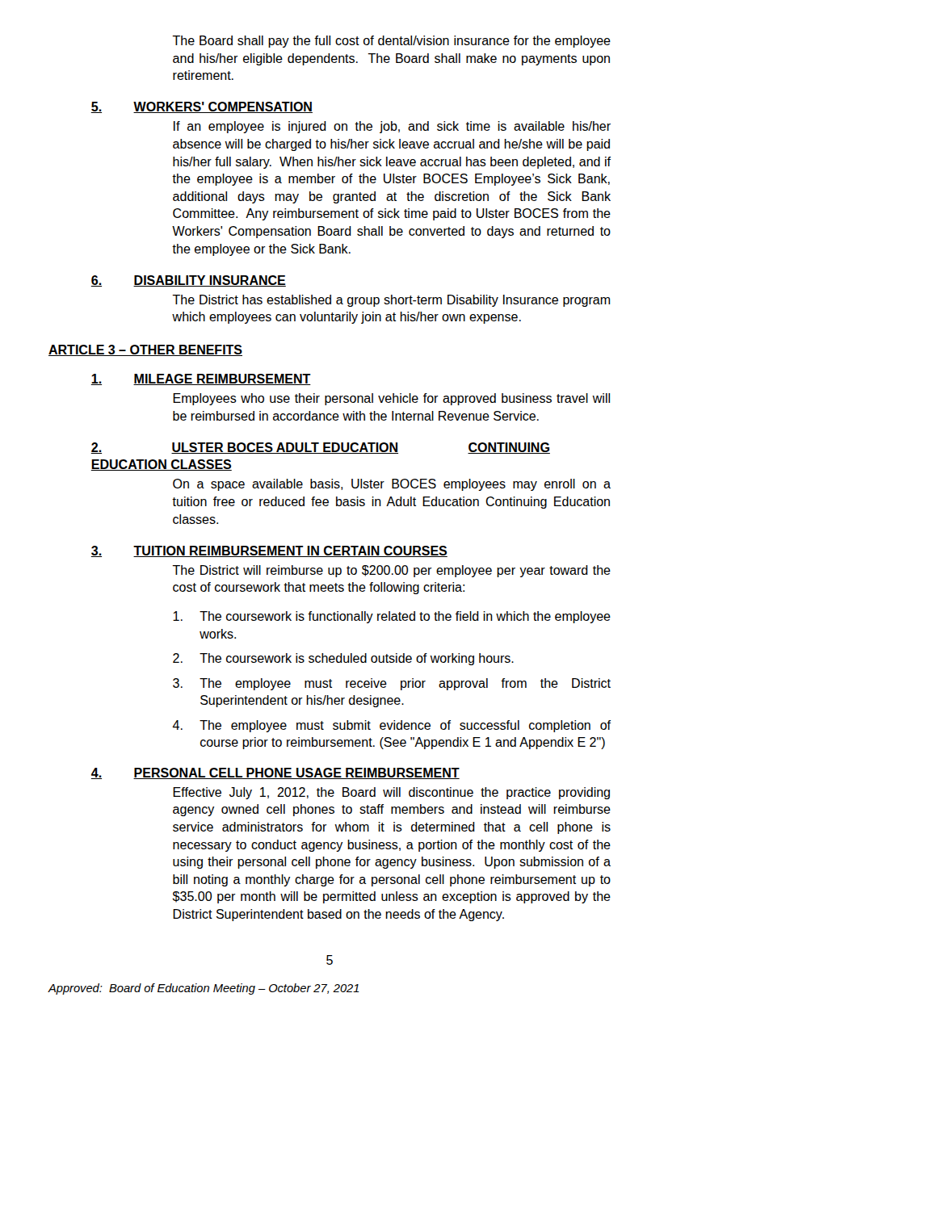The Board shall pay the full cost of dental/vision insurance for the employee and his/her eligible dependents. The Board shall make no payments upon retirement.
5.
WORKERS' COMPENSATION
If an employee is injured on the job, and sick time is available his/her absence will be charged to his/her sick leave accrual and he/she will be paid his/her full salary. When his/her sick leave accrual has been depleted, and if the employee is a member of the Ulster BOCES Employee’s Sick Bank, additional days may be granted at the discretion of the Sick Bank Committee. Any reimbursement of sick time paid to Ulster BOCES from the Workers' Compensation Board shall be converted to days and returned to the employee or the Sick Bank.
6.
DISABILITY INSURANCE
The District has established a group short-term Disability Insurance program which employees can voluntarily join at his/her own expense.
ARTICLE 3 – OTHER BENEFITS
1.
MILEAGE REIMBURSEMENT
Employees who use their personal vehicle for approved business travel will be reimbursed in accordance with the Internal Revenue Service.
2. ULSTER BOCES ADULT EDUCATION CONTINUING EDUCATION CLASSES
On a space available basis, Ulster BOCES employees may enroll on a tuition free or reduced fee basis in Adult Education Continuing Education classes.
3.
TUITION REIMBURSEMENT IN CERTAIN COURSES
The District will reimburse up to $200.00 per employee per year toward the cost of coursework that meets the following criteria:
The coursework is functionally related to the field in which the employee works.
The coursework is scheduled outside of working hours.
The employee must receive prior approval from the District Superintendent or his/her designee.
The employee must submit evidence of successful completion of course prior to reimbursement. (See "Appendix E 1 and Appendix E 2")
4.
PERSONAL CELL PHONE USAGE REIMBURSEMENT
Effective July 1, 2012, the Board will discontinue the practice providing agency owned cell phones to staff members and instead will reimburse service administrators for whom it is determined that a cell phone is necessary to conduct agency business, a portion of the monthly cost of the using their personal cell phone for agency business. Upon submission of a bill noting a monthly charge for a personal cell phone reimbursement up to $35.00 per month will be permitted unless an exception is approved by the District Superintendent based on the needs of the Agency.
5
Approved: Board of Education Meeting – October 27, 2021